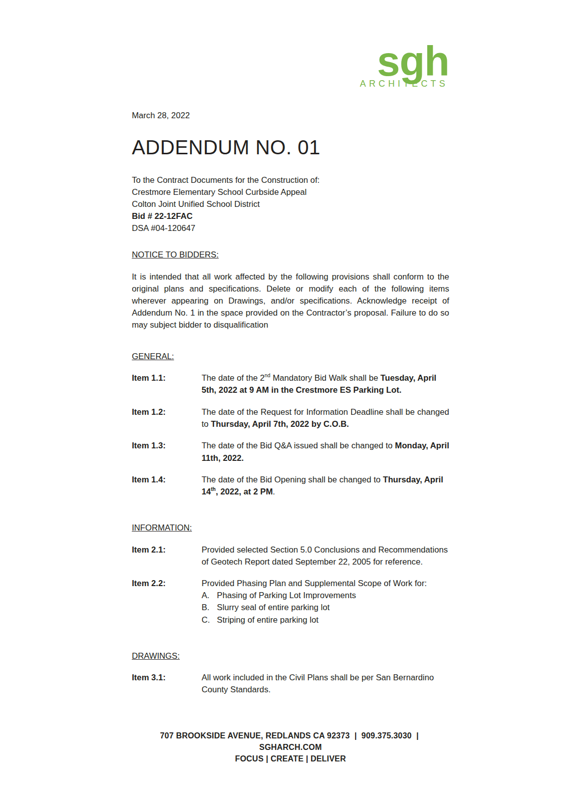sgh ARCHITECTS
March 28, 2022
ADDENDUM NO. 01
To the Contract Documents for the Construction of:
Crestmore Elementary School Curbside Appeal
Colton Joint Unified School District
Bid # 22-12FAC
DSA #04-120647
NOTICE TO BIDDERS:
It is intended that all work affected by the following provisions shall conform to the original plans and specifications. Delete or modify each of the following items wherever appearing on Drawings, and/or specifications. Acknowledge receipt of Addendum No. 1 in the space provided on the Contractor’s proposal. Failure to do so may subject bidder to disqualification
GENERAL:
Item 1.1:
The date of the 2nd Mandatory Bid Walk shall be Tuesday, April 5th, 2022 at 9 AM in the Crestmore ES Parking Lot.
Item 1.2:
The date of the Request for Information Deadline shall be changed to Thursday, April 7th, 2022 by C.O.B.
Item 1.3:
The date of the Bid Q&A issued shall be changed to Monday, April 11th, 2022.
Item 1.4:
The date of the Bid Opening shall be changed to Thursday, April 14th, 2022, at 2 PM.
INFORMATION:
Item 2.1:
Provided selected Section 5.0 Conclusions and Recommendations of Geotech Report dated September 22, 2005 for reference.
Item 2.2:
Provided Phasing Plan and Supplemental Scope of Work for:
A. Phasing of Parking Lot Improvements
B. Slurry seal of entire parking lot
C. Striping of entire parking lot
DRAWINGS:
Item 3.1:
All work included in the Civil Plans shall be per San Bernardino County Standards.
707 BROOKSIDE AVENUE, REDLANDS CA 92373 | 909.375.3030 | SGHARCH.COM FOCUS | CREATE | DELIVER